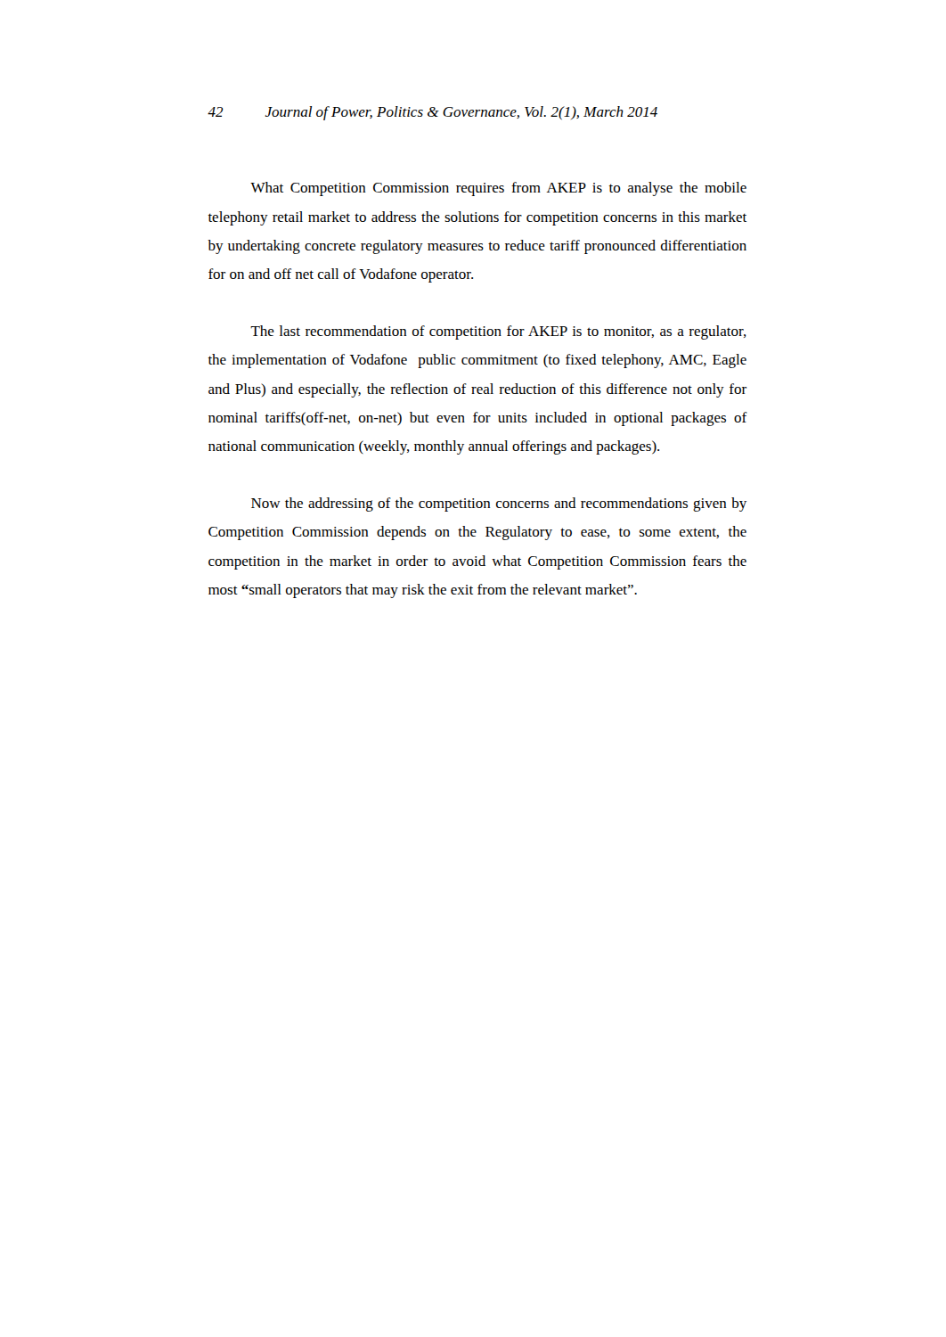42 Journal of Power, Politics & Governance, Vol. 2(1), March 2014
What Competition Commission requires from AKEP is to analyse the mobile telephony retail market to address the solutions for competition concerns in this market by undertaking concrete regulatory measures to reduce tariff pronounced differentiation for on and off net call of Vodafone operator.
The last recommendation of competition for AKEP is to monitor, as a regulator, the implementation of Vodafone public commitment (to fixed telephony, AMC, Eagle and Plus) and especially, the reflection of real reduction of this difference not only for nominal tariffs(off-net, on-net) but even for units included in optional packages of national communication (weekly, monthly annual offerings and packages).
Now the addressing of the competition concerns and recommendations given by Competition Commission depends on the Regulatory to ease, to some extent, the competition in the market in order to avoid what Competition Commission fears the most “small operators that may risk the exit from the relevant market”.